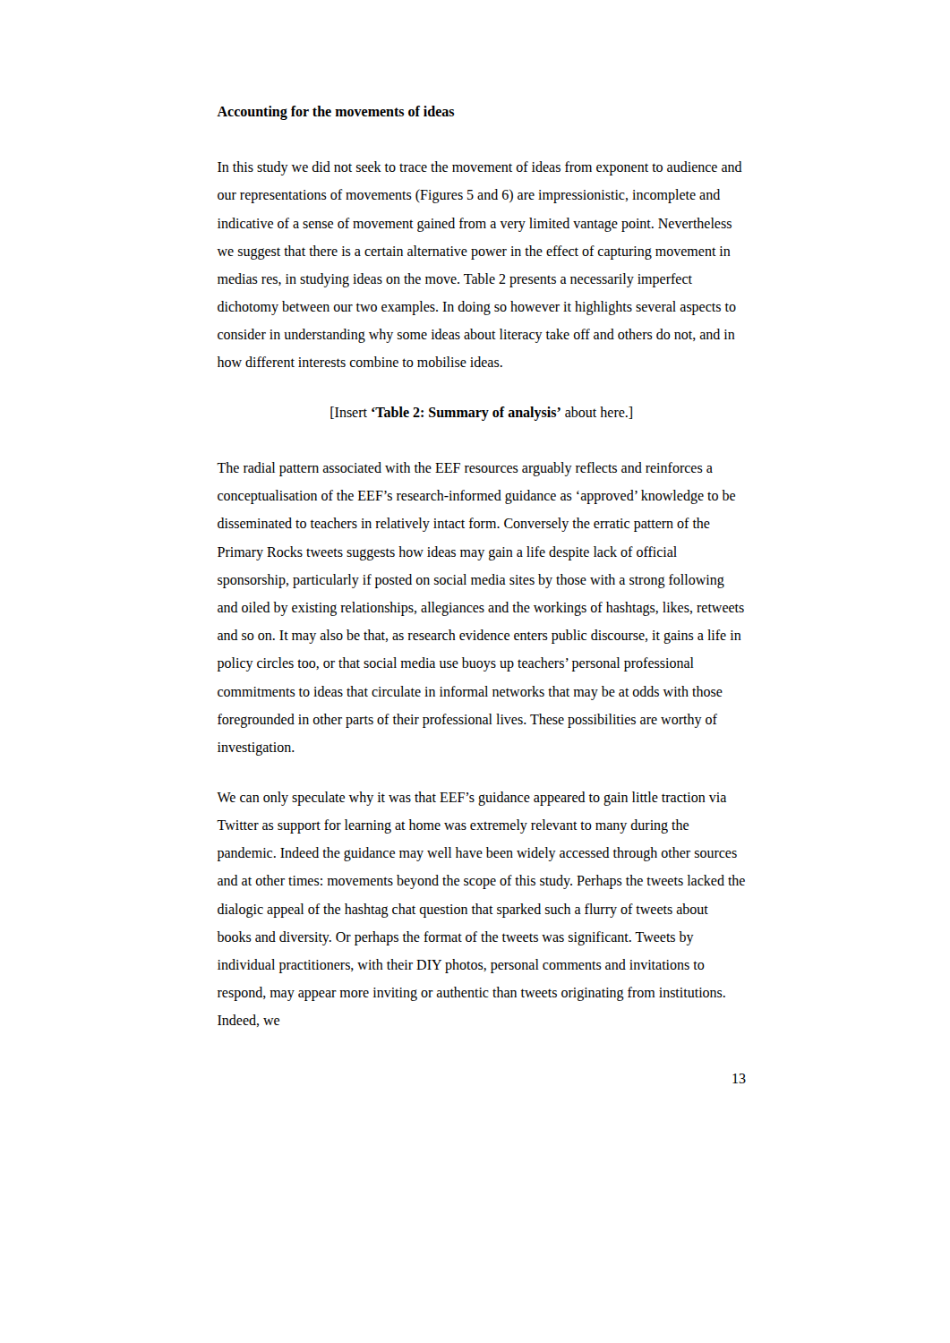Accounting for the movements of ideas
In this study we did not seek to trace the movement of ideas from exponent to audience and our representations of movements (Figures 5 and 6) are impressionistic, incomplete and indicative of a sense of movement gained from a very limited vantage point. Nevertheless we suggest that there is a certain alternative power in the effect of capturing movement in medias res, in studying ideas on the move. Table 2 presents a necessarily imperfect dichotomy between our two examples. In doing so however it highlights several aspects to consider in understanding why some ideas about literacy take off and others do not, and in how different interests combine to mobilise ideas.
[Insert ‘Table 2: Summary of analysis’ about here.]
The radial pattern associated with the EEF resources arguably reflects and reinforces a conceptualisation of the EEF’s research-informed guidance as ‘approved’ knowledge to be disseminated to teachers in relatively intact form. Conversely the erratic pattern of the Primary Rocks tweets suggests how ideas may gain a life despite lack of official sponsorship, particularly if posted on social media sites by those with a strong following and oiled by existing relationships, allegiances and the workings of hashtags, likes, retweets and so on. It may also be that, as research evidence enters public discourse, it gains a life in policy circles too, or that social media use buoys up teachers’ personal professional commitments to ideas that circulate in informal networks that may be at odds with those foregrounded in other parts of their professional lives. These possibilities are worthy of investigation.
We can only speculate why it was that EEF’s guidance appeared to gain little traction via Twitter as support for learning at home was extremely relevant to many during the pandemic. Indeed the guidance may well have been widely accessed through other sources and at other times: movements beyond the scope of this study. Perhaps the tweets lacked the dialogic appeal of the hashtag chat question that sparked such a flurry of tweets about books and diversity. Or perhaps the format of the tweets was significant. Tweets by individual practitioners, with their DIY photos, personal comments and invitations to respond, may appear more inviting or authentic than tweets originating from institutions. Indeed, we
13